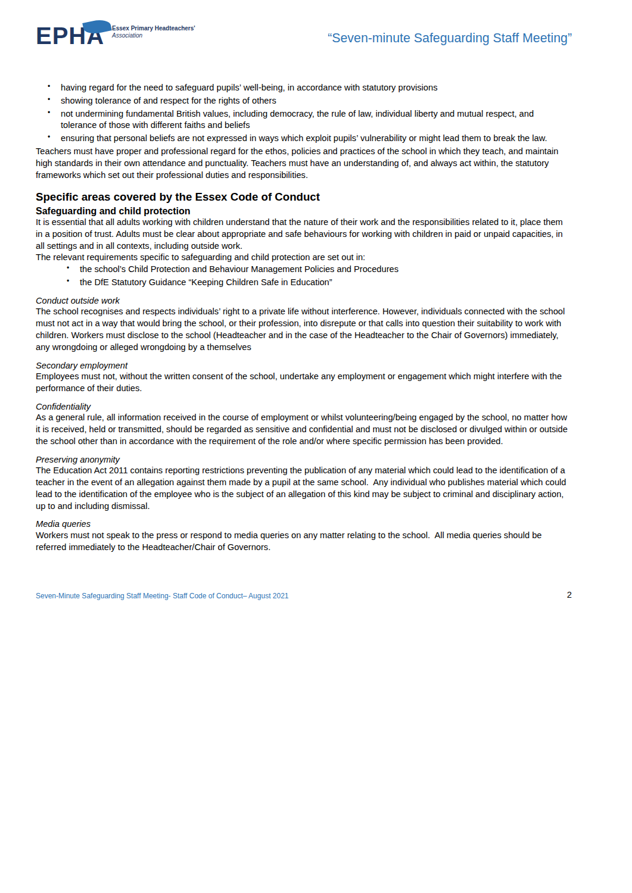EPHA
Essex Primary Headteachers'
Association
“Seven-minute Safeguarding Staff Meeting”
having regard for the need to safeguard pupils’ well-being, in accordance with statutory provisions
showing tolerance of and respect for the rights of others
not undermining fundamental British values, including democracy, the rule of law, individual liberty and mutual respect, and tolerance of those with different faiths and beliefs
ensuring that personal beliefs are not expressed in ways which exploit pupils’ vulnerability or might lead them to break the law.
Teachers must have proper and professional regard for the ethos, policies and practices of the school in which they teach, and maintain high standards in their own attendance and punctuality. Teachers must have an understanding of, and always act within, the statutory frameworks which set out their professional duties and responsibilities.
Specific areas covered by the Essex Code of Conduct
Safeguarding and child protection
It is essential that all adults working with children understand that the nature of their work and the responsibilities related to it, place them in a position of trust. Adults must be clear about appropriate and safe behaviours for working with children in paid or unpaid capacities, in all settings and in all contexts, including outside work.
The relevant requirements specific to safeguarding and child protection are set out in:
the school’s Child Protection and Behaviour Management Policies and Procedures
the DfE Statutory Guidance “Keeping Children Safe in Education”
Conduct outside work
The school recognises and respects individuals’ right to a private life without interference. However, individuals connected with the school must not act in a way that would bring the school, or their profession, into disrepute or that calls into question their suitability to work with children. Workers must disclose to the school (Headteacher and in the case of the Headteacher to the Chair of Governors) immediately, any wrongdoing or alleged wrongdoing by a themselves
Secondary employment
Employees must not, without the written consent of the school, undertake any employment or engagement which might interfere with the performance of their duties.
Confidentiality
As a general rule, all information received in the course of employment or whilst volunteering/being engaged by the school, no matter how it is received, held or transmitted, should be regarded as sensitive and confidential and must not be disclosed or divulged within or outside the school other than in accordance with the requirement of the role and/or where specific permission has been provided.
Preserving anonymity
The Education Act 2011 contains reporting restrictions preventing the publication of any material which could lead to the identification of a teacher in the event of an allegation against them made by a pupil at the same school. Any individual who publishes material which could lead to the identification of the employee who is the subject of an allegation of this kind may be subject to criminal and disciplinary action, up to and including dismissal.
Media queries
Workers must not speak to the press or respond to media queries on any matter relating to the school. All media queries should be referred immediately to the Headteacher/Chair of Governors.
Seven-Minute Safeguarding Staff Meeting- Staff Code of Conduct– August 2021
2